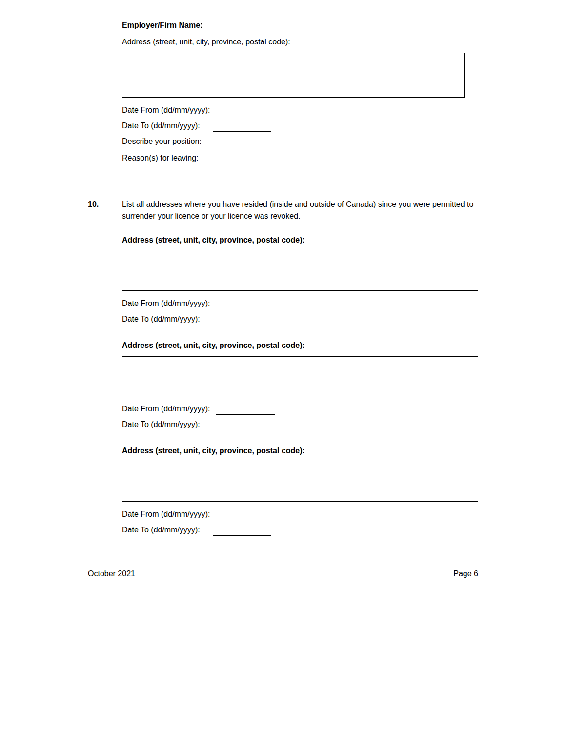Employer/Firm Name:
Address (street, unit, city, province, postal code):
Date From (dd/mm/yyyy):
Date To (dd/mm/yyyy):
Describe your position:
Reason(s) for leaving:
10.
List all addresses where you have resided (inside and outside of Canada) since you were permitted to surrender your licence or your licence was revoked.
Address (street, unit, city, province, postal code):
Date From (dd/mm/yyyy):
Date To (dd/mm/yyyy):
Address (street, unit, city, province, postal code):
Date From (dd/mm/yyyy):
Date To (dd/mm/yyyy):
Address (street, unit, city, province, postal code):
Date From (dd/mm/yyyy):
Date To (dd/mm/yyyy):
October 2021
Page 6